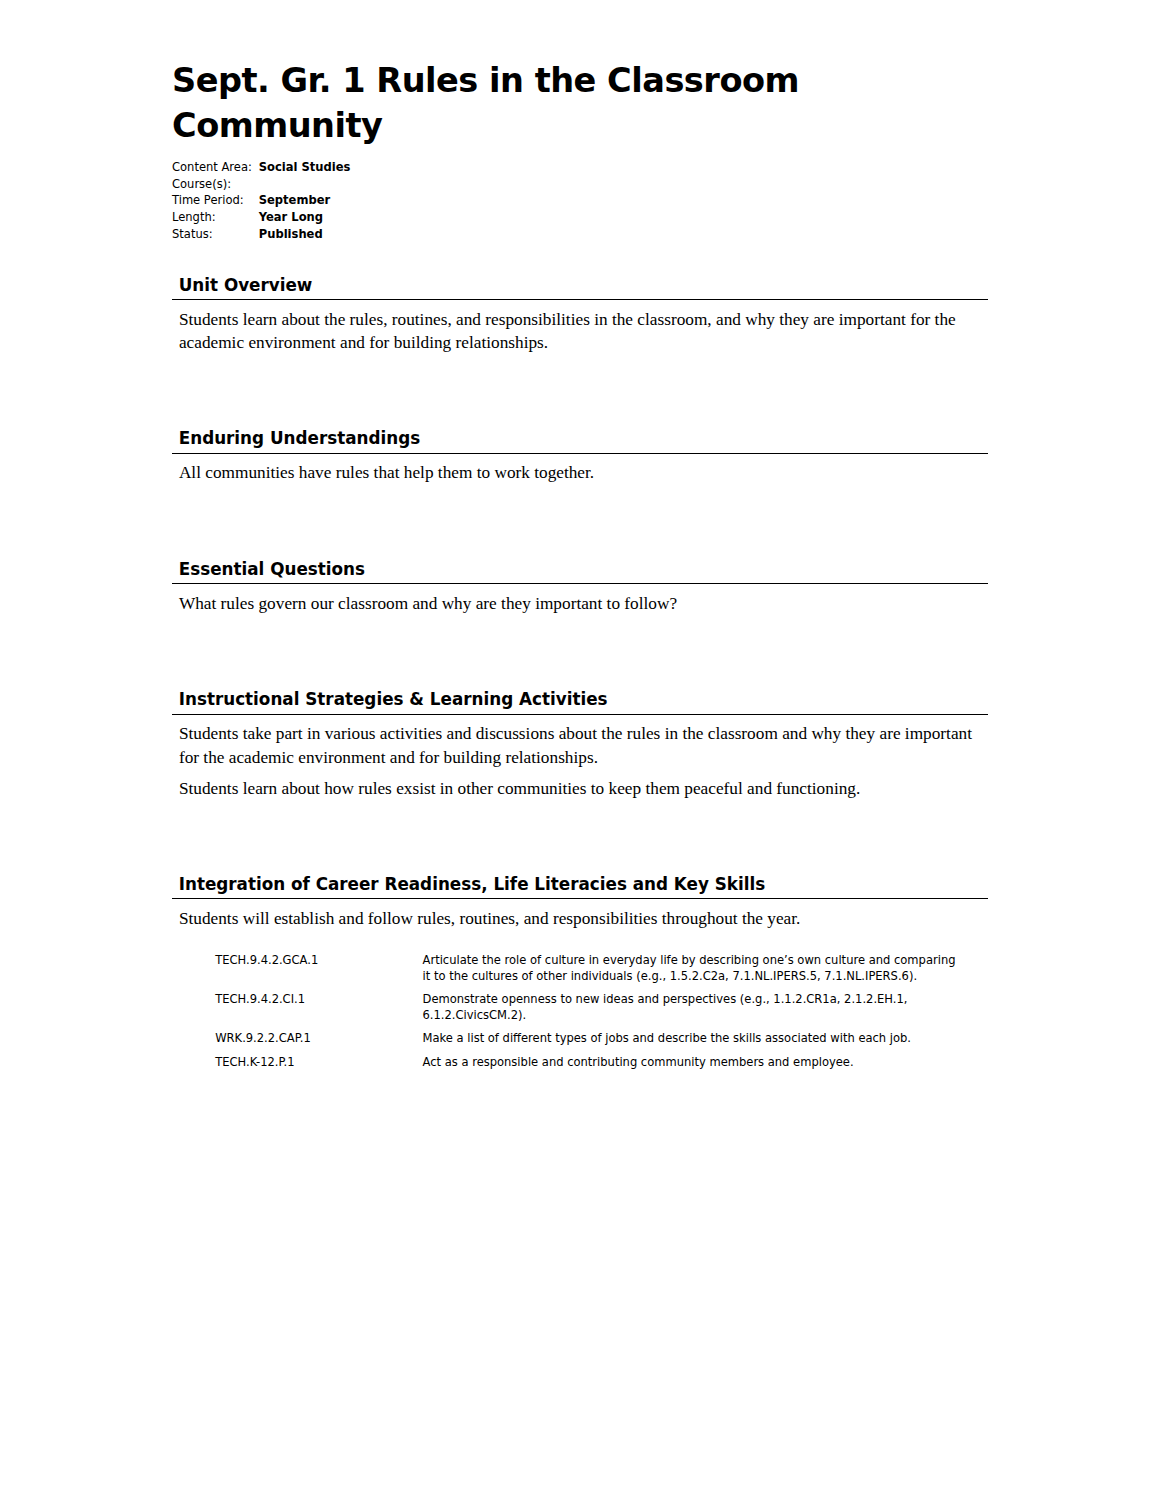Sept. Gr. 1 Rules in the Classroom Community
| Content Area: | Social Studies |
| Course(s): | |
| Time Period: | September |
| Length: | Year Long |
| Status: | Published |
Unit Overview
Students learn about the rules, routines, and responsibilities in the classroom, and why they are important for the academic environment and for building relationships.
Enduring Understandings
All communities have rules that help them to work together.
Essential Questions
What rules govern our classroom and why are they important to follow?
Instructional Strategies & Learning Activities
Students take part in various activities and discussions about the rules in the classroom and why they are important for the academic environment and for building relationships.
Students learn about how rules exsist in other communities to keep them peaceful and functioning.
Integration of Career Readiness, Life Literacies and Key Skills
Students will establish and follow rules, routines, and responsibilities throughout the year.
| TECH.9.4.2.GCA.1 | Articulate the role of culture in everyday life by describing one’s own culture and comparing it to the cultures of other individuals (e.g., 1.5.2.C2a, 7.1.NL.IPERS.5, 7.1.NL.IPERS.6). |
| TECH.9.4.2.CI.1 | Demonstrate openness to new ideas and perspectives (e.g., 1.1.2.CR1a, 2.1.2.EH.1, 6.1.2.CivicsCM.2). |
| WRK.9.2.2.CAP.1 | Make a list of different types of jobs and describe the skills associated with each job. |
| TECH.K-12.P.1 | Act as a responsible and contributing community members and employee. |